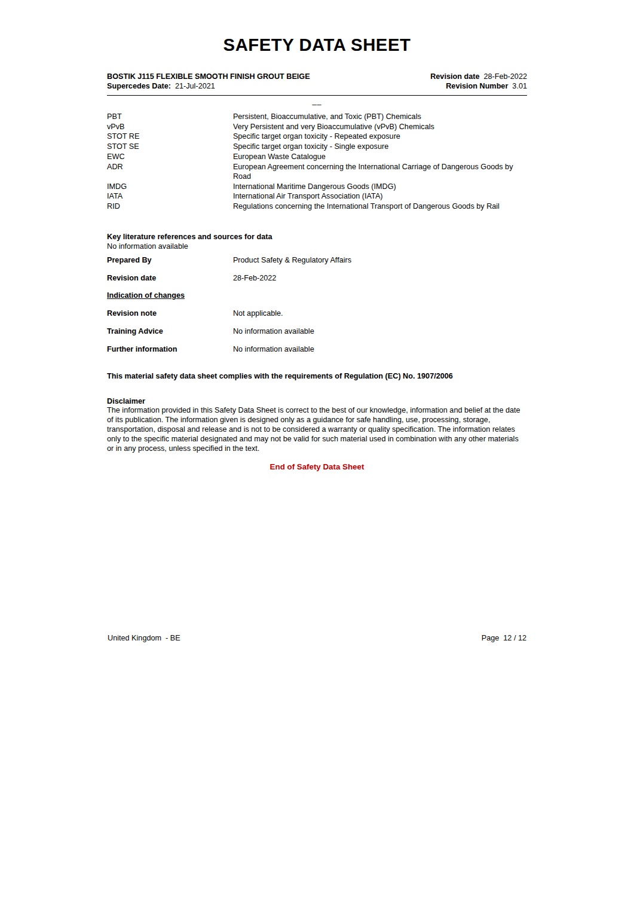SAFETY DATA SHEET
| BOSTIK J115 FLEXIBLE SMOOTH FINISH GROUT BEIGE | Revision date 28-Feb-2022 |
| Supercedes Date: 21-Jul-2021 | Revision Number 3.01 |
__
| PBT | Persistent, Bioaccumulative, and Toxic (PBT) Chemicals |
| vPvB | Very Persistent and very Bioaccumulative (vPvB) Chemicals |
| STOT RE | Specific target organ toxicity - Repeated exposure |
| STOT SE | Specific target organ toxicity - Single exposure |
| EWC | European Waste Catalogue |
| ADR | European Agreement concerning the International Carriage of Dangerous Goods by Road |
| IMDG | International Maritime Dangerous Goods (IMDG) |
| IATA | International Air Transport Association (IATA) |
| RID | Regulations concerning the International Transport of Dangerous Goods by Rail |
Key literature references and sources for data
No information available
| Prepared By | Product Safety & Regulatory Affairs |
| Revision date | 28-Feb-2022 |
| Indication of changes |
| Revision note | Not applicable. |
| Training Advice | No information available |
| Further information | No information available |
This material safety data sheet complies with the requirements of Regulation (EC) No. 1907/2006
Disclaimer
The information provided in this Safety Data Sheet is correct to the best of our knowledge, information and belief at the date of its publication. The information given is designed only as a guidance for safe handling, use, processing, storage, transportation, disposal and release and is not to be considered a warranty or quality specification. The information relates only to the specific material designated and may not be valid for such material used in combination with any other materials or in any process, unless specified in the text.
End of Safety Data Sheet
| United Kingdom - BE | Page 12 / 12 |